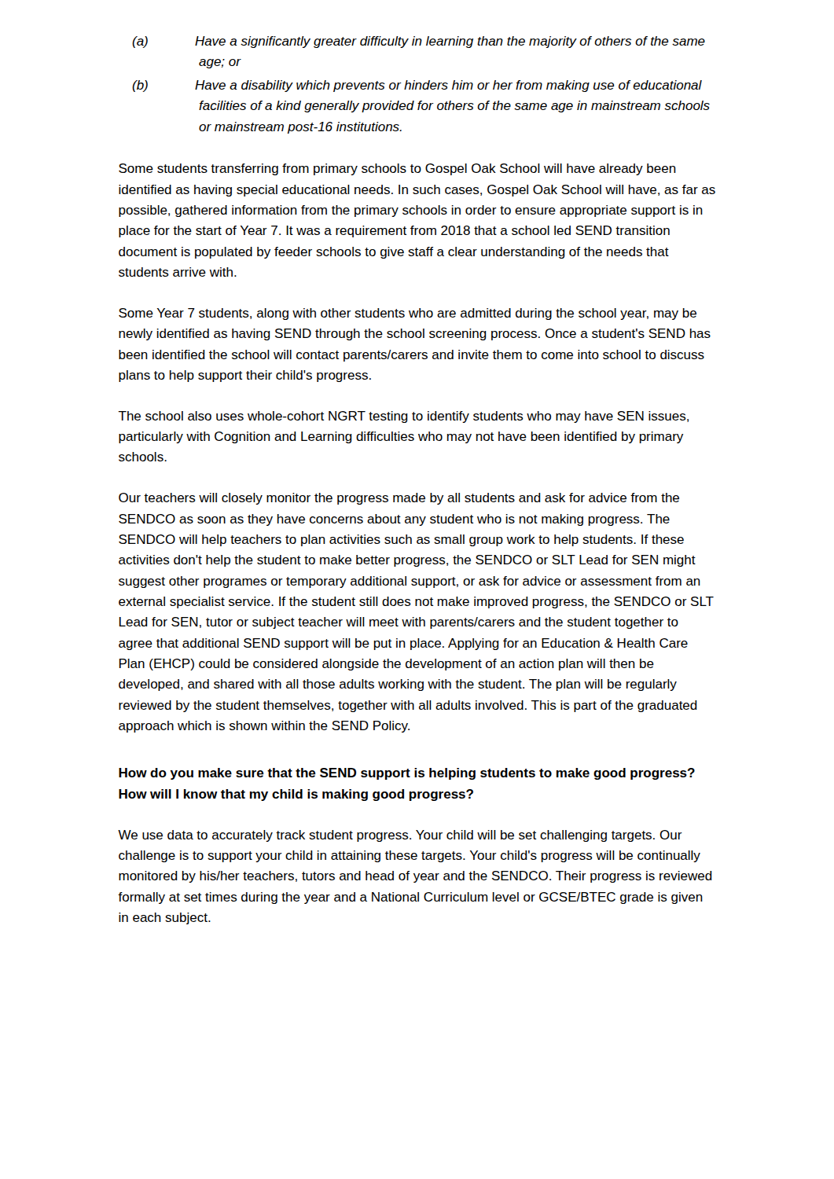(a) Have a significantly greater difficulty in learning than the majority of others of the same age; or
(b) Have a disability which prevents or hinders him or her from making use of educational facilities of a kind generally provided for others of the same age in mainstream schools or mainstream post-16 institutions.
Some students transferring from primary schools to Gospel Oak School will have already been identified as having special educational needs. In such cases, Gospel Oak School will have, as far as possible, gathered information from the primary schools in order to ensure appropriate support is in place for the start of Year 7. It was a requirement from 2018 that a school led SEND transition document is populated by feeder schools to give staff a clear understanding of the needs that students arrive with.
Some Year 7 students, along with other students who are admitted during the school year, may be newly identified as having SEND through the school screening process. Once a student's SEND has been identified the school will contact parents/carers and invite them to come into school to discuss plans to help support their child's progress.
The school also uses whole-cohort NGRT testing to identify students who may have SEN issues, particularly with Cognition and Learning difficulties who may not have been identified by primary schools.
Our teachers will closely monitor the progress made by all students and ask for advice from the SENDCO as soon as they have concerns about any student who is not making progress. The SENDCO will help teachers to plan activities such as small group work to help students. If these activities don't help the student to make better progress, the SENDCO or SLT Lead for SEN might suggest other programes or temporary additional support, or ask for advice or assessment from an external specialist service. If the student still does not make improved progress, the SENDCO or SLT Lead for SEN, tutor or subject teacher will meet with parents/carers and the student together to agree that additional SEND support will be put in place. Applying for an Education & Health Care Plan (EHCP) could be considered alongside the development of an action plan will then be developed, and shared with all those adults working with the student. The plan will be regularly reviewed by the student themselves, together with all adults involved. This is part of the graduated approach which is shown within the SEND Policy.
How do you make sure that the SEND support is helping students to make good progress? How will I know that my child is making good progress?
We use data to accurately track student progress. Your child will be set challenging targets. Our challenge is to support your child in attaining these targets. Your child's progress will be continually monitored by his/her teachers, tutors and head of year and the SENDCO. Their progress is reviewed formally at set times during the year and a National Curriculum level or GCSE/BTEC grade is given in each subject.